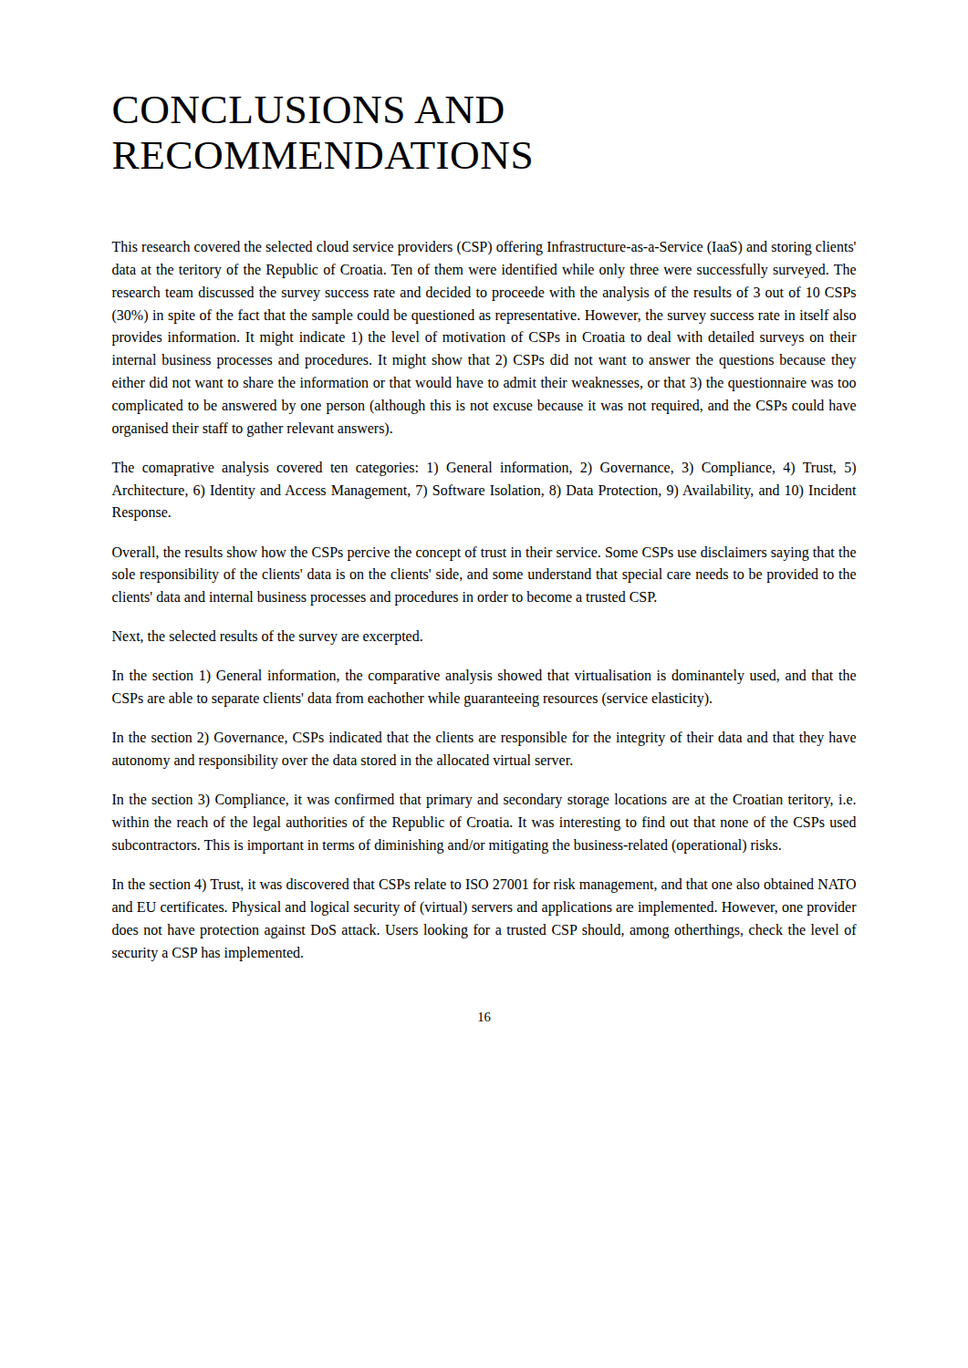CONCLUSIONS AND
RECOMMENDATIONS
This research covered the selected cloud service providers (CSP) offering Infrastructure-as-a-Service (IaaS) and storing clients' data at the teritory of the Republic of Croatia. Ten of them were identified while only three were successfully surveyed. The research team discussed the survey success rate and decided to proceede with the analysis of the results of 3 out of 10 CSPs (30%) in spite of the fact that the sample could be questioned as representative. However, the survey success rate in itself also provides information. It might indicate 1) the level of motivation of CSPs in Croatia to deal with detailed surveys on their internal business processes and procedures. It might show that 2) CSPs did not want to answer the questions because they either did not want to share the information or that would have to admit their weaknesses, or that 3) the questionnaire was too complicated to be answered by one person (although this is not excuse because it was not required, and the CSPs could have organised their staff to gather relevant answers).
The comaprative analysis covered ten categories: 1) General information, 2) Governance, 3) Compliance, 4) Trust, 5) Architecture, 6) Identity and Access Management, 7) Software Isolation, 8) Data Protection, 9) Availability, and 10) Incident Response.
Overall, the results show how the CSPs percive the concept of trust in their service. Some CSPs use disclaimers saying that the sole responsibility of the clients' data is on the clients' side, and some understand that special care needs to be provided to the clients' data and internal business processes and procedures in order to become a trusted CSP.
Next, the selected results of the survey are excerpted.
In the section 1) General information, the comparative analysis showed that virtualisation is dominantely used, and that the CSPs are able to separate clients' data from eachother while guaranteeing resources (service elasticity).
In the section 2) Governance, CSPs indicated that the clients are responsible for the integrity of their data and that they have autonomy and responsibility over the data stored in the allocated virtual server.
In the section 3) Compliance, it was confirmed that primary and secondary storage locations are at the Croatian teritory, i.e. within the reach of the legal authorities of the Republic of Croatia. It was interesting to find out that none of the CSPs used subcontractors. This is important in terms of diminishing and/or mitigating the business-related (operational) risks.
In the section 4) Trust, it was discovered that CSPs relate to ISO 27001 for risk management, and that one also obtained NATO and EU certificates. Physical and logical security of (virtual) servers and applications are implemented. However, one provider does not have protection against DoS attack. Users looking for a trusted CSP should, among otherthings, check the level of security a CSP has implemented.
16